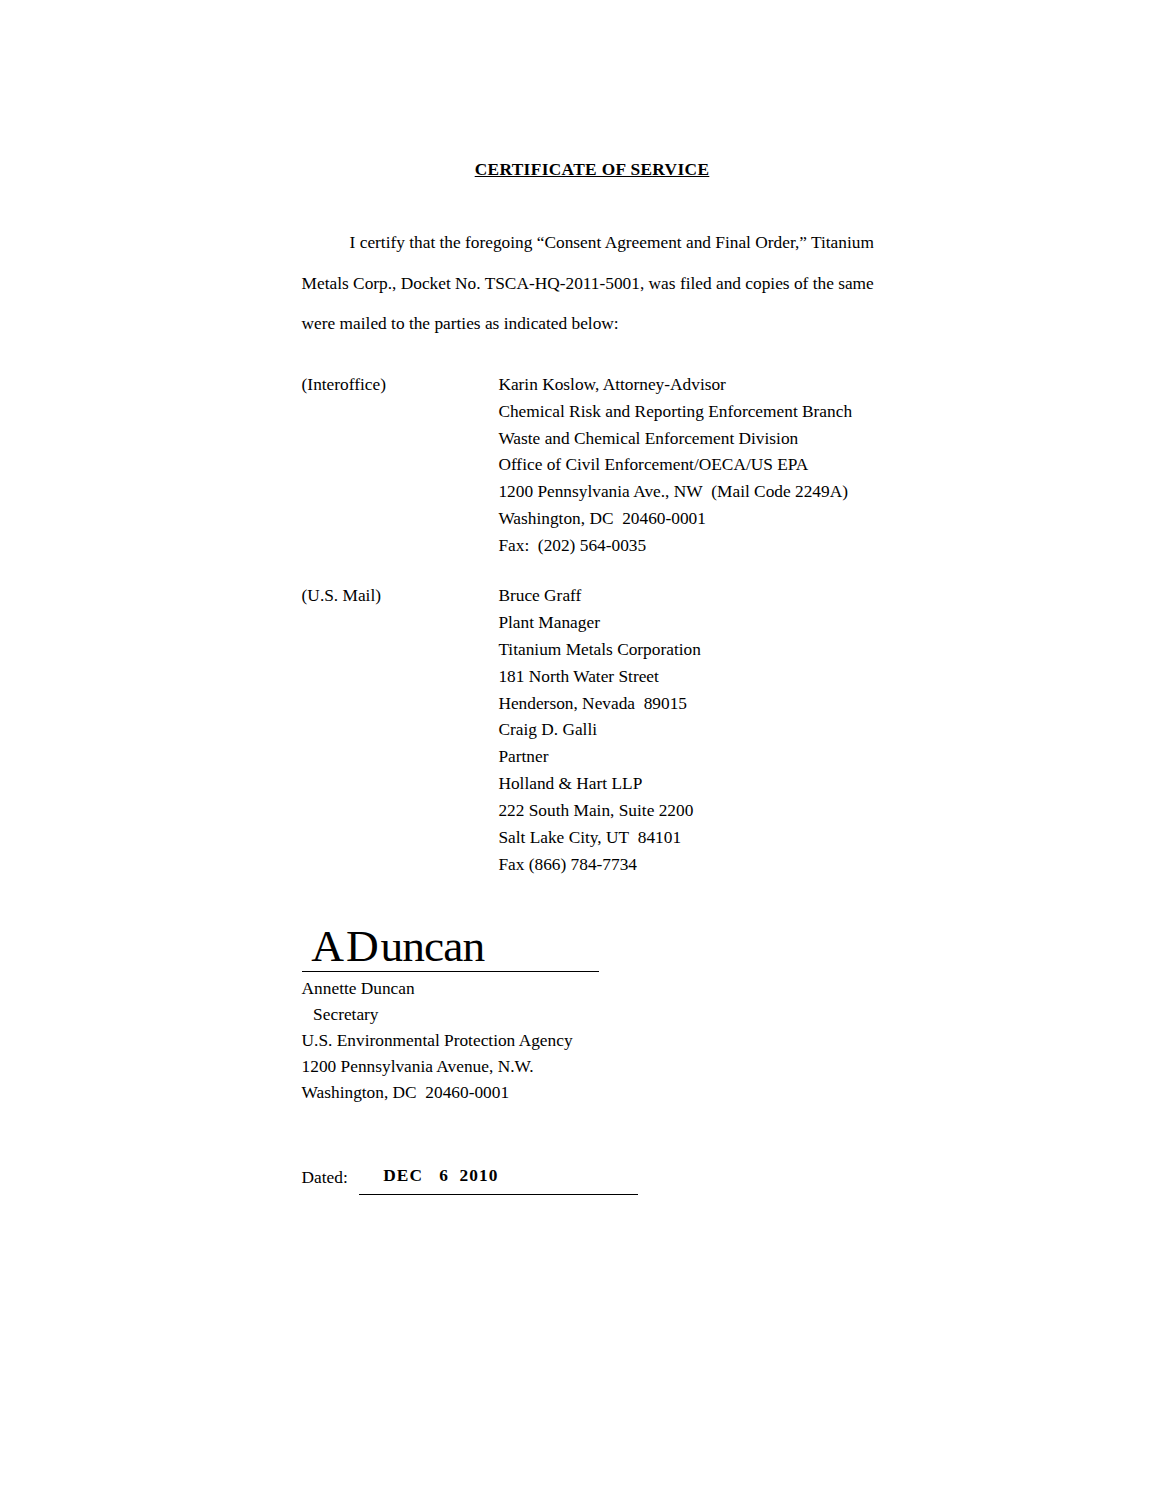CERTIFICATE OF SERVICE
I certify that the foregoing “Consent Agreement and Final Order,” Titanium Metals Corp., Docket No. TSCA-HQ-2011-5001, was filed and copies of the same were mailed to the parties as indicated below:
| (Interoffice) | Karin Koslow, Attorney-Advisor Chemical Risk and Reporting Enforcement Branch Waste and Chemical Enforcement Division Office of Civil Enforcement/OECA/US EPA 1200 Pennsylvania Ave., NW (Mail Code 2249A) Washington, DC 20460-0001 Fax: (202) 564-0035 |
| (U.S. Mail) | Bruce Graff Plant Manager Titanium Metals Corporation 181 North Water Street Henderson, Nevada 89015 |
| | Craig D. Galli Partner Holland & Hart LLP 222 South Main, Suite 2200 Salt Lake City, UT 84101 Fax (866) 784-7734 |
A D uncan
Annette Duncan
Secretary
U.S. Environmental Protection Agency
1200 Pennsylvania Avenue, N.W.
Washington, DC 20460-0001
Dated: DEC 6 2010